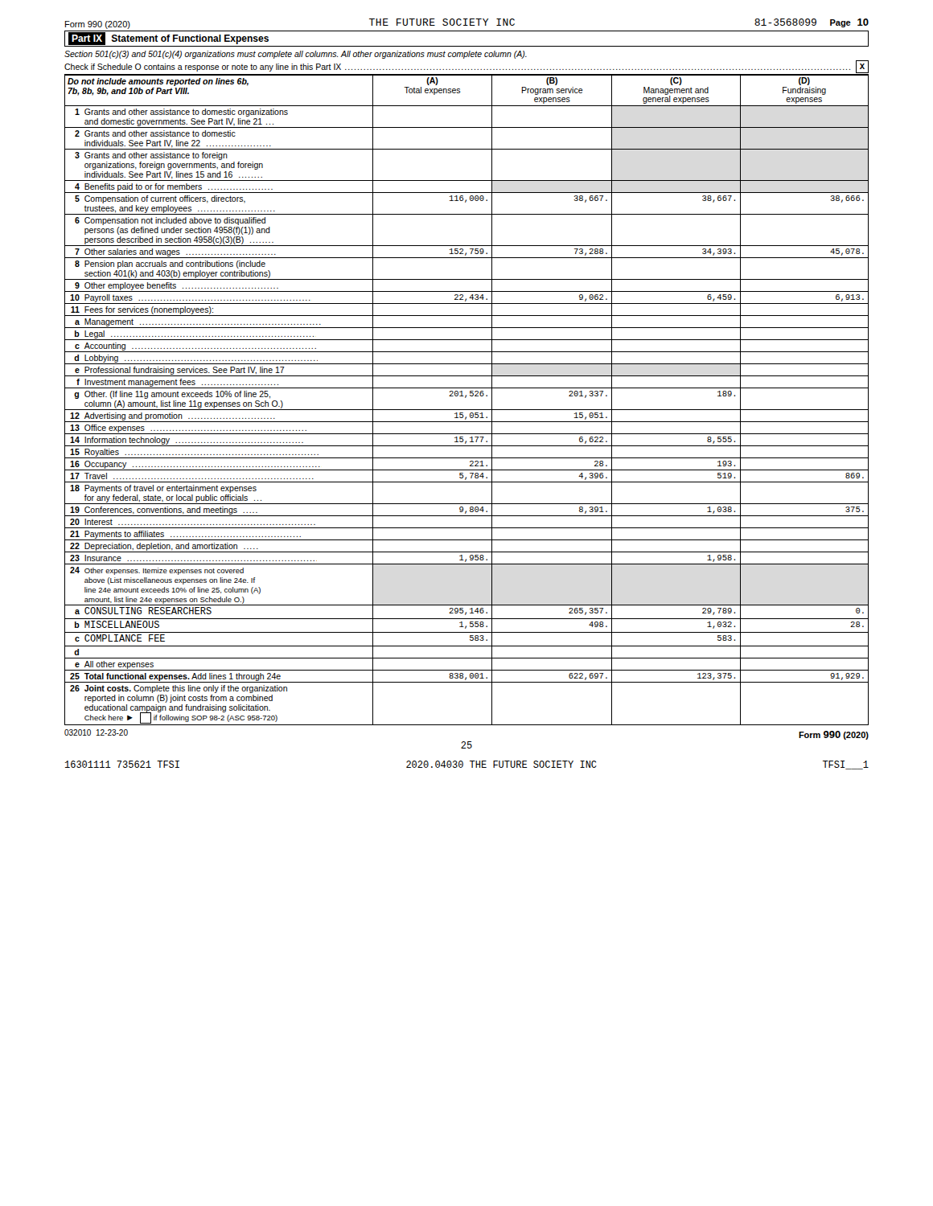Form 990 (2020)
THE FUTURE SOCIETY INC
81-3568099 Page 10
Part IX Statement of Functional Expenses
Section 501(c)(3) and 501(c)(4) organizations must complete all columns. All other organizations must complete column (A).
Check if Schedule O contains a response or note to any line in this Part IX ................................................................................................................................................................. X
| Do not include amounts reported on lines 6b, 7b, 8b, 9b, and 10b of Part VIII. | (A) Total expenses | (B) Program service expenses | (C) Management and general expenses | (D) Fundraising expenses |
| 1 | Grants and other assistance to domestic organizations and domestic governments. See Part IV, line 21 ... | | | | |
| 2 | Grants and other assistance to domestic individuals. See Part IV, line 22 ..................... | | | | |
| 3 | Grants and other assistance to foreign organizations, foreign governments, and foreign individuals. See Part IV, lines 15 and 16 ........ | | | | |
| 4 | Benefits paid to or for members ..................... | | | | |
| 5 | Compensation of current officers, directors, trustees, and key employees ......................... | 116,000. | 38,667. | 38,667. | 38,666. |
| 6 | Compensation not included above to disqualified persons (as defined under section 4958(f)(1)) and persons described in section 4958(c)(3)(B) ........ | | | | |
| 7 | Other salaries and wages ............................. | 152,759. | 73,288. | 34,393. | 45,078. |
| 8 | Pension plan accruals and contributions (include section 401(k) and 403(b) employer contributions) | | | | |
| 9 | Other employee benefits ............................... | | | | |
| 10 | Payroll taxes ............................................................. | 22,434. | 9,062. | 6,459. | 6,913. |
| 11 | Fees for services (nonemployees): | | | | |
| a | Management ............................................................. | | | | |
| b | Legal ..................................................................... | | | | |
| c | Accounting .............................................................. | | | | |
| d | Lobbying ................................................................. | | | | |
| e | Professional fundraising services. See Part IV, line 17 | | | | |
| f | Investment management fees ......................... | | | | |
| g | Other. (If line 11g amount exceeds 10% of line 25, column (A) amount, list line 11g expenses on Sch O.) | 201,526. | 201,337. | 189. | |
| 12 | Advertising and promotion ............................ | 15,051. | 15,051. | | |
| 13 | Office expenses ..................................................... | | | | |
| 14 | Information technology ......................................... | 15,177. | 6,622. | 8,555. | |
| 15 | Royalties ................................................................. | | | | |
| 16 | Occupancy .............................................................. | 221. | 28. | 193. | |
| 17 | Travel .................................................................... | 5,784. | 4,396. | 519. | 869. |
| 18 | Payments of travel or entertainment expenses for any federal, state, or local public officials ... | | | | |
| 19 | Conferences, conventions, and meetings ..... | 9,804. | 8,391. | 1,038. | 375. |
| 20 | Interest .................................................................. | | | | |
| 21 | Payments to affiliates .......................................... | | | | |
| 22 | Depreciation, depletion, and amortization ..... | | | | |
| 23 | Insurance ............................................................... | 1,958. | | 1,958. | |
| 24 | Other expenses. Itemize expenses not covered above (List miscellaneous expenses on line 24e. If line 24e amount exceeds 10% of line 25, column (A) amount, list line 24e expenses on Schedule O.) | | | | |
| a | CONSULTING RESEARCHERS | 295,146. | 265,357. | 29,789. | 0. |
| b | MISCELLANEOUS | 1,558. | 498. | 1,032. | 28. |
| c | COMPLIANCE FEE | 583. | | 583. | |
| d | | | | | |
| e | All other expenses | | | | |
| 25 | Total functional expenses. Add lines 1 through 24e | 838,001. | 622,697. | 123,375. | 91,929. |
| 26 | Joint costs. Complete this line only if the organization reported in column (B) joint costs from a combined educational campaign and fundraising solicitation. Check here ► if following SOP 98-2 (ASC 958-720) | | | | |
032010 12-23-20
Form 990 (2020)
25
16301111 735621 TFSI
2020.04030 THE FUTURE SOCIETY INC
TFSI___1